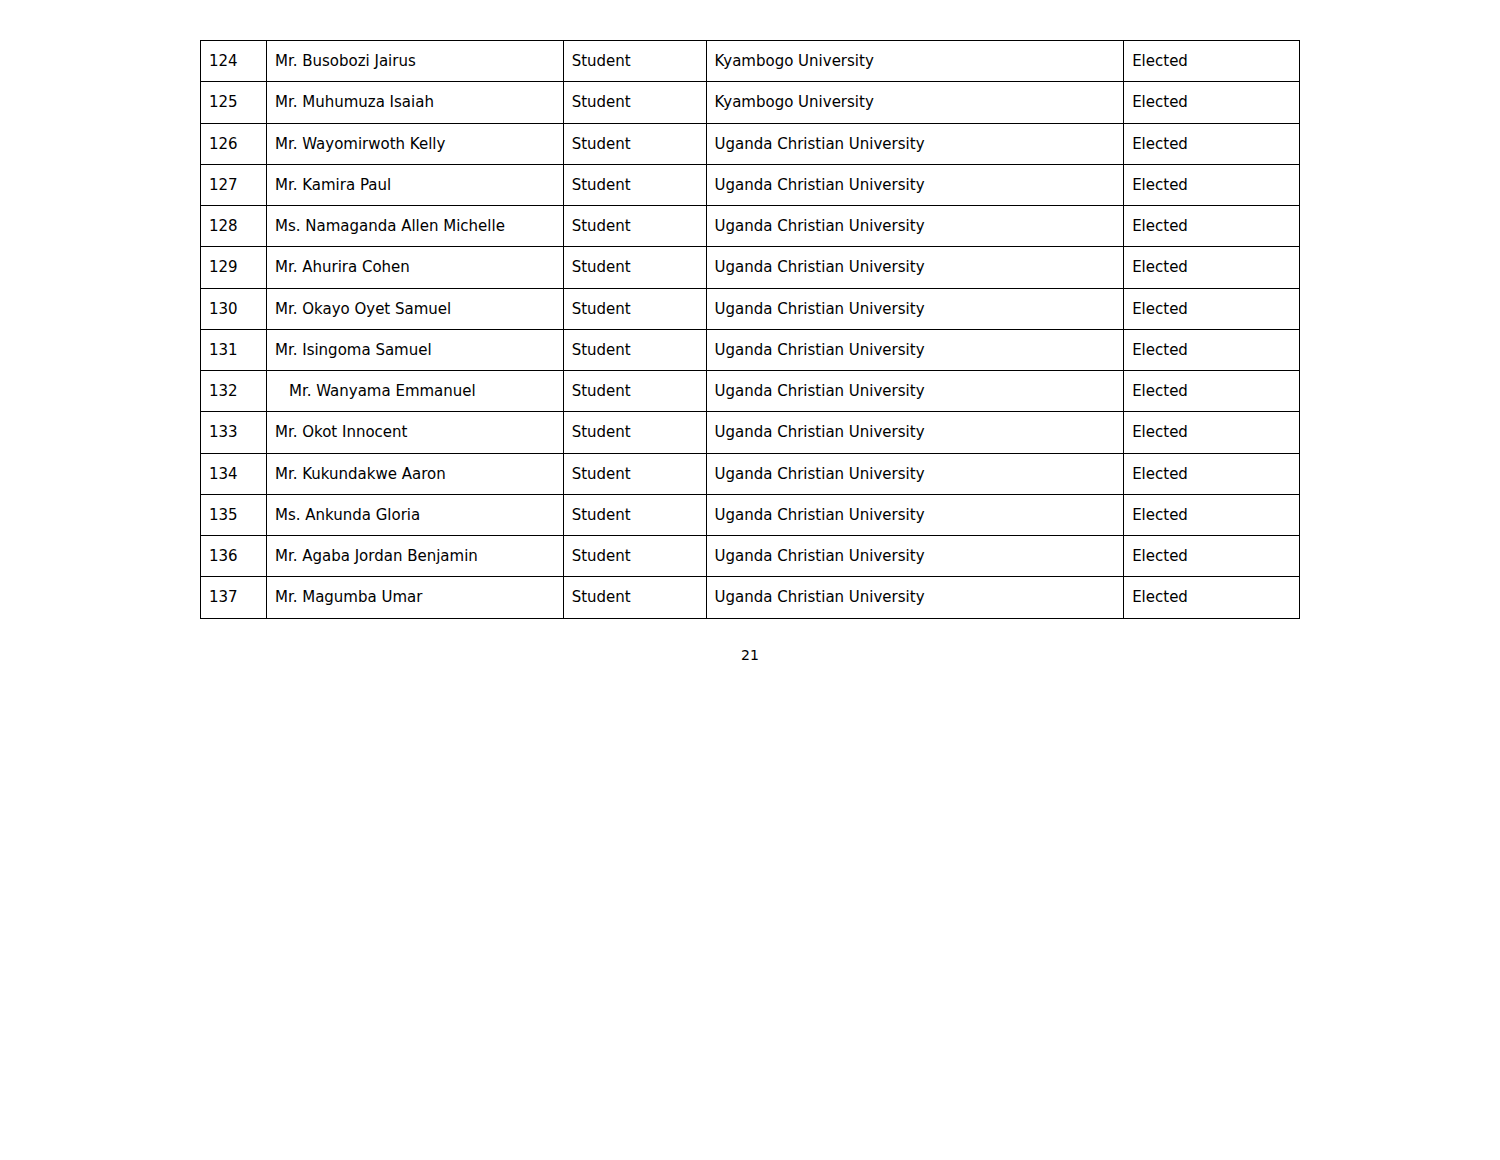| 124 | Mr. Busobozi Jairus | Student | Kyambogo University | Elected |
| 125 | Mr. Muhumuza Isaiah | Student | Kyambogo University | Elected |
| 126 | Mr. Wayomirwoth Kelly | Student | Uganda Christian University | Elected |
| 127 | Mr. Kamira Paul | Student | Uganda Christian University | Elected |
| 128 | Ms. Namaganda Allen Michelle | Student | Uganda Christian University | Elected |
| 129 | Mr. Ahurira Cohen | Student | Uganda Christian University | Elected |
| 130 | Mr. Okayo Oyet Samuel | Student | Uganda Christian University | Elected |
| 131 | Mr. Isingoma Samuel | Student | Uganda Christian University | Elected |
| 132 | Mr. Wanyama Emmanuel | Student | Uganda Christian University | Elected |
| 133 | Mr. Okot Innocent | Student | Uganda Christian University | Elected |
| 134 | Mr. Kukundakwe Aaron | Student | Uganda Christian University | Elected |
| 135 | Ms. Ankunda Gloria | Student | Uganda Christian University | Elected |
| 136 | Mr. Agaba Jordan Benjamin | Student | Uganda Christian University | Elected |
| 137 | Mr. Magumba Umar | Student | Uganda Christian University | Elected |
21